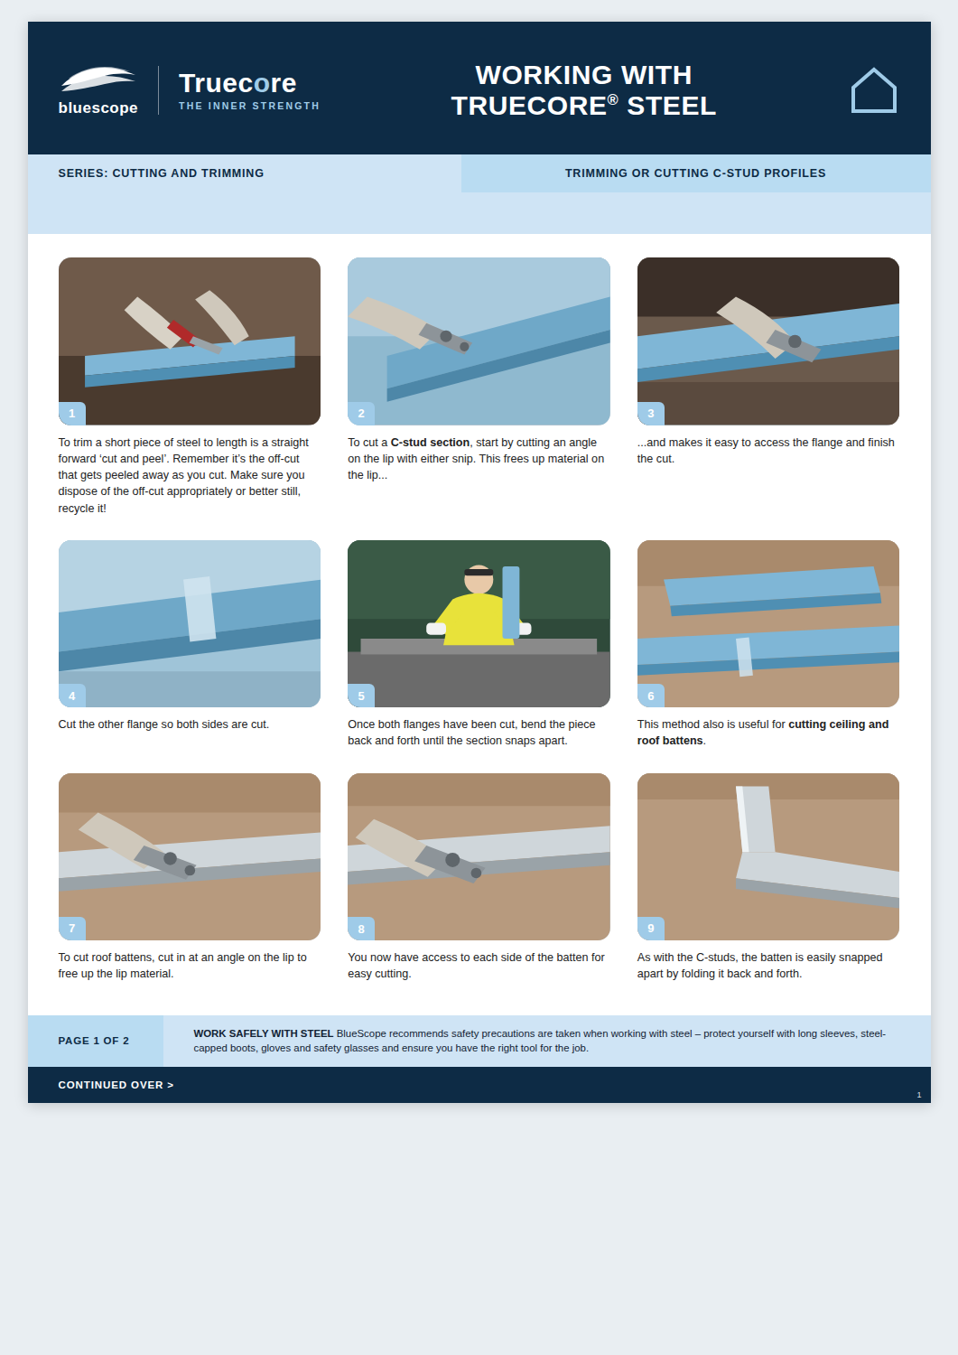bluescope
Truecore
THE INNER STRENGTH
WORKING WITH
TRUECORE® STEEL
SERIES: CUTTING AND TRIMMING
TRIMMING OR CUTTING C-STUD PROFILES
1
To trim a short piece of steel to length is a straight forward ‘cut and peel’. Remember it’s the off-cut that gets peeled away as you cut. Make sure you dispose of the off-cut appropriately or better still, recycle it!
2
To cut a C-stud section, start by cutting an angle on the lip with either snip. This frees up material on the lip...
3
...and makes it easy to access the flange and finish the cut.
4
Cut the other flange so both sides are cut.
5
Once both flanges have been cut, bend the piece back and forth until the section snaps apart.
6
This method also is useful for cutting ceiling and roof battens.
7
To cut roof battens, cut in at an angle on the lip to free up the lip material.
8
You now have access to each side of the batten for easy cutting.
9
As with the C-studs, the batten is easily snapped apart by folding it back and forth.
PAGE 1 OF 2
WORK SAFELY WITH STEEL BlueScope recommends safety precautions are taken when working with steel – protect yourself with long sleeves, steel-capped boots, gloves and safety glasses and ensure you have the right tool for the job.
CONTINUED OVER > 1